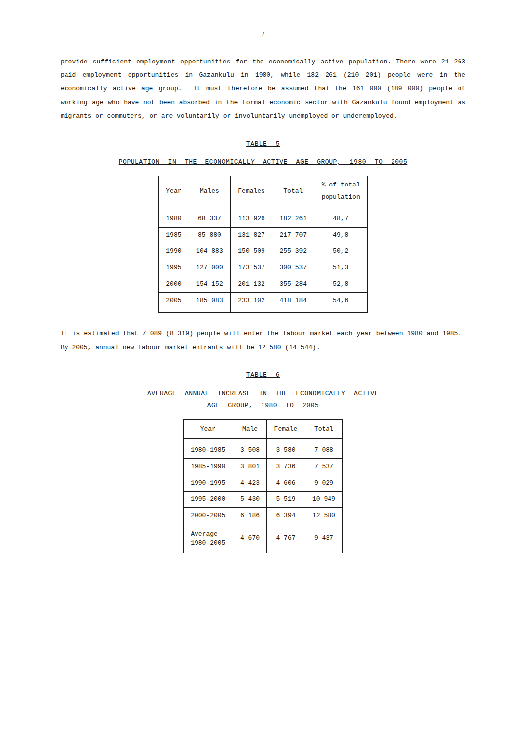7
provide sufficient employment opportunities for the economically active population. There were 21 263 paid employment opportunities in Gazankulu in 1980, while 182 261 (210 201) people were in the economically active age group. It must therefore be assumed that the 161 000 (189 000) people of working age who have not been absorbed in the formal economic sector with Gazankulu found employment as migrants or commuters, or are voluntarily or involuntarily unemployed or underemployed.
TABLE 5
POPULATION IN THE ECONOMICALLY ACTIVE AGE GROUP, 1980 TO 2005
| Year | Males | Females | Total | % of total population |
| --- | --- | --- | --- | --- |
| 1980 | 68 337 | 113 926 | 182 261 | 48,7 |
| 1985 | 85 880 | 131 827 | 217 707 | 49,8 |
| 1990 | 104 883 | 150 509 | 255 392 | 50,2 |
| 1995 | 127 000 | 173 537 | 300 537 | 51,3 |
| 2000 | 154 152 | 201 132 | 355 284 | 52,8 |
| 2005 | 185 083 | 233 102 | 418 184 | 54,6 |
It is estimated that 7 089 (8 319) people will enter the labour market each year between 1980 and 1985. By 2005, annual new labour market entrants will be 12 580 (14 544).
TABLE 6
AVERAGE ANNUAL INCREASE IN THE ECONOMICALLY ACTIVE
AGE GROUP, 1980 TO 2005
| Year | Male | Female | Total |
| --- | --- | --- | --- |
| 1980-1985 | 3 508 | 3 580 | 7 088 |
| 1985-1990 | 3 801 | 3 736 | 7 537 |
| 1990-1995 | 4 423 | 4 606 | 9 029 |
| 1995-2000 | 5 430 | 5 519 | 10 949 |
| 2000-2005 | 6 186 | 6 394 | 12 580 |
| Average 1980-2005 | 4 670 | 4 767 | 9 437 |